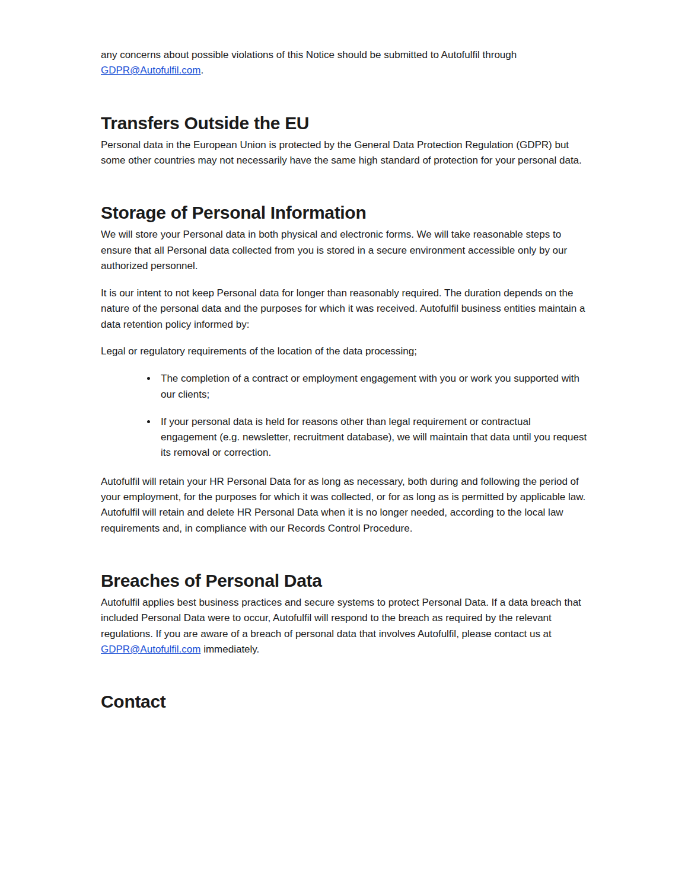any concerns about possible violations of this Notice should be submitted to Autofulfil through GDPR@Autofulfil.com.
Transfers Outside the EU
Personal data in the European Union is protected by the General Data Protection Regulation (GDPR) but some other countries may not necessarily have the same high standard of protection for your personal data.
Storage of Personal Information
We will store your Personal data in both physical and electronic forms. We will take reasonable steps to ensure that all Personal data collected from you is stored in a secure environment accessible only by our authorized personnel.
It is our intent to not keep Personal data for longer than reasonably required. The duration depends on the nature of the personal data and the purposes for which it was received. Autofulfil business entities maintain a data retention policy informed by:
Legal or regulatory requirements of the location of the data processing;
The completion of a contract or employment engagement with you or work you supported with our clients;
If your personal data is held for reasons other than legal requirement or contractual engagement (e.g. newsletter, recruitment database), we will maintain that data until you request its removal or correction.
Autofulfil will retain your HR Personal Data for as long as necessary, both during and following the period of your employment, for the purposes for which it was collected, or for as long as is permitted by applicable law. Autofulfil will retain and delete HR Personal Data when it is no longer needed, according to the local law requirements and, in compliance with our Records Control Procedure.
Breaches of Personal Data
Autofulfil applies best business practices and secure systems to protect Personal Data. If a data breach that included Personal Data were to occur, Autofulfil will respond to the breach as required by the relevant regulations. If you are aware of a breach of personal data that involves Autofulfil, please contact us at GDPR@Autofulfil.com immediately.
Contact